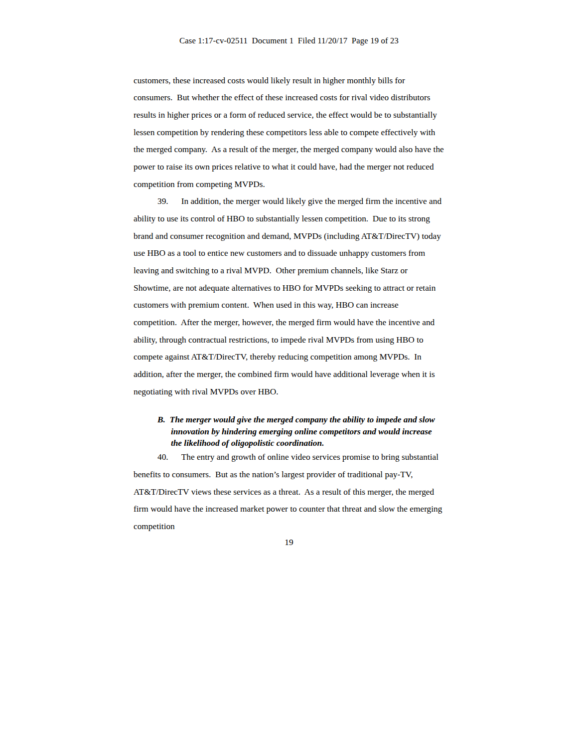Case 1:17-cv-02511 Document 1 Filed 11/20/17 Page 19 of 23
customers, these increased costs would likely result in higher monthly bills for consumers. But whether the effect of these increased costs for rival video distributors results in higher prices or a form of reduced service, the effect would be to substantially lessen competition by rendering these competitors less able to compete effectively with the merged company. As a result of the merger, the merged company would also have the power to raise its own prices relative to what it could have, had the merger not reduced competition from competing MVPDs.
39. In addition, the merger would likely give the merged firm the incentive and ability to use its control of HBO to substantially lessen competition. Due to its strong brand and consumer recognition and demand, MVPDs (including AT&T/DirecTV) today use HBO as a tool to entice new customers and to dissuade unhappy customers from leaving and switching to a rival MVPD. Other premium channels, like Starz or Showtime, are not adequate alternatives to HBO for MVPDs seeking to attract or retain customers with premium content. When used in this way, HBO can increase competition. After the merger, however, the merged firm would have the incentive and ability, through contractual restrictions, to impede rival MVPDs from using HBO to compete against AT&T/DirecTV, thereby reducing competition among MVPDs. In addition, after the merger, the combined firm would have additional leverage when it is negotiating with rival MVPDs over HBO.
B. The merger would give the merged company the ability to impede and slow innovation by hindering emerging online competitors and would increase the likelihood of oligopolistic coordination.
40. The entry and growth of online video services promise to bring substantial benefits to consumers. But as the nation’s largest provider of traditional pay-TV, AT&T/DirecTV views these services as a threat. As a result of this merger, the merged firm would have the increased market power to counter that threat and slow the emerging competition
19